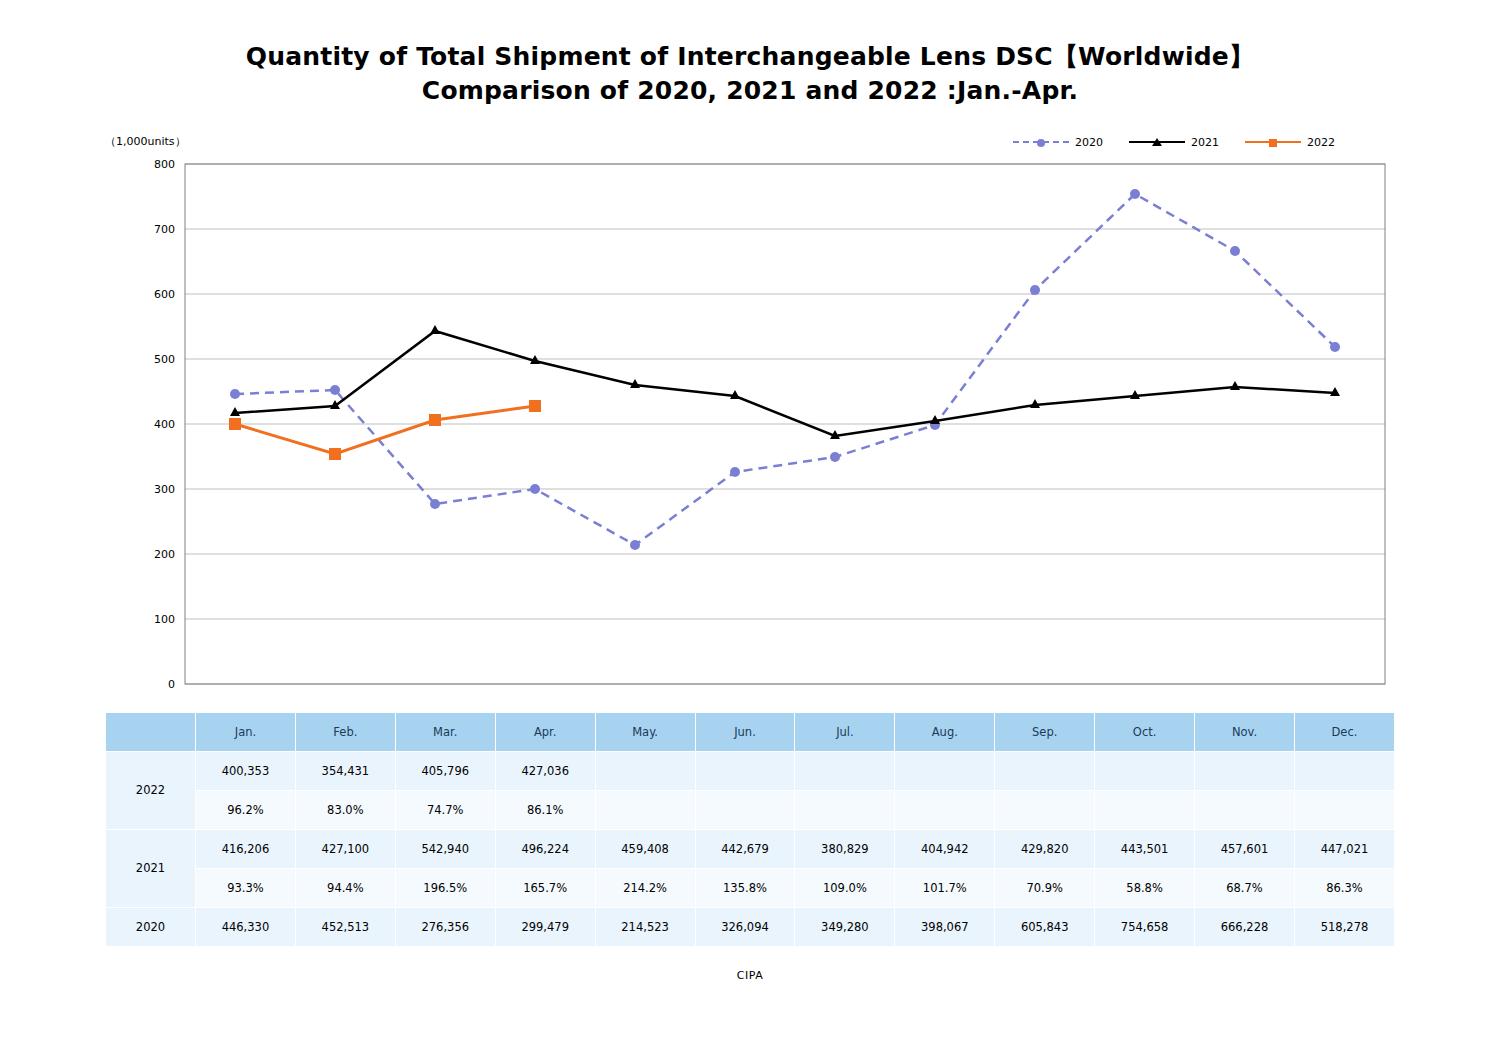Quantity of Total Shipment of Interchangeable Lens DSC【Worldwide】
Comparison of 2020, 2021 and 2022 :Jan.-Apr.
（1,000units）
2020
2021
2022
800 700 600 500 400 300 200 100 0
| | Jan. | Feb. | Mar. | Apr. | May. | Jun. | Jul. | Aug. | Sep. | Oct. | Nov. | Dec. |
| --- | --- | --- | --- | --- | --- | --- | --- | --- | --- | --- | --- | --- |
| 2022 | 400,353 | 354,431 | 405,796 | 427,036 | | | | | | | | |
| 96.2% | 83.0% | 74.7% | 86.1% | | | | | | | | |
| 2021 | 416,206 | 427,100 | 542,940 | 496,224 | 459,408 | 442,679 | 380,829 | 404,942 | 429,820 | 443,501 | 457,601 | 447,021 |
| 93.3% | 94.4% | 196.5% | 165.7% | 214.2% | 135.8% | 109.0% | 101.7% | 70.9% | 58.8% | 68.7% | 86.3% |
| 2020 | 446,330 | 452,513 | 276,356 | 299,479 | 214,523 | 326,094 | 349,280 | 398,067 | 605,843 | 754,658 | 666,228 | 518,278 |
CIPA